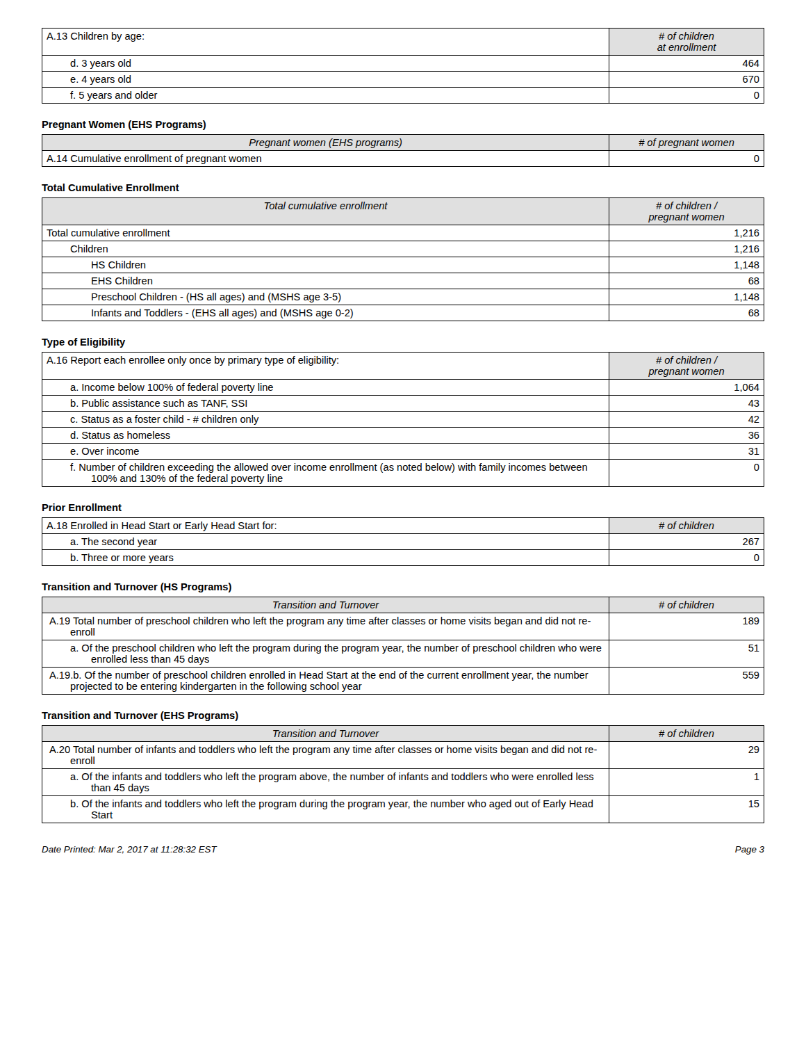| A.13 Children by age: | # of children at enrollment |
| d. 3 years old | 464 |
| e. 4 years old | 670 |
| f. 5 years and older | 0 |
Pregnant Women (EHS Programs)
| Pregnant women (EHS programs) | # of pregnant women |
| --- | --- |
| A.14 Cumulative enrollment of pregnant women | 0 |
Total Cumulative Enrollment
| Total cumulative enrollment | # of children / pregnant women |
| --- | --- |
| Total cumulative enrollment | 1,216 |
| Children | 1,216 |
| HS Children | 1,148 |
| EHS Children | 68 |
| Preschool Children - (HS all ages) and (MSHS age 3-5) | 1,148 |
| Infants and Toddlers - (EHS all ages) and (MSHS age 0-2) | 68 |
Type of Eligibility
| A.16 Report each enrollee only once by primary type of eligibility: | # of children / pregnant women |
| a. Income below 100% of federal poverty line | 1,064 |
| b. Public assistance such as TANF, SSI | 43 |
| c. Status as a foster child - # children only | 42 |
| d. Status as homeless | 36 |
| e. Over income | 31 |
| f. Number of children exceeding the allowed over income enrollment (as noted below) with family incomes between 100% and 130% of the federal poverty line | 0 |
Prior Enrollment
| A.18 Enrolled in Head Start or Early Head Start for: | # of children |
| a. The second year | 267 |
| b. Three or more years | 0 |
Transition and Turnover (HS Programs)
| Transition and Turnover | # of children |
| --- | --- |
| A.19 Total number of preschool children who left the program any time after classes or home visits began and did not re-enroll | 189 |
| a. Of the preschool children who left the program during the program year, the number of preschool children who were enrolled less than 45 days | 51 |
| A.19.b. Of the number of preschool children enrolled in Head Start at the end of the current enrollment year, the number projected to be entering kindergarten in the following school year | 559 |
Transition and Turnover (EHS Programs)
| Transition and Turnover | # of children |
| --- | --- |
| A.20 Total number of infants and toddlers who left the program any time after classes or home visits began and did not re-enroll | 29 |
| a. Of the infants and toddlers who left the program above, the number of infants and toddlers who were enrolled less than 45 days | 1 |
| b. Of the infants and toddlers who left the program during the program year, the number who aged out of Early Head Start | 15 |
Date Printed: Mar 2, 2017 at 11:28:32 EST Page 3